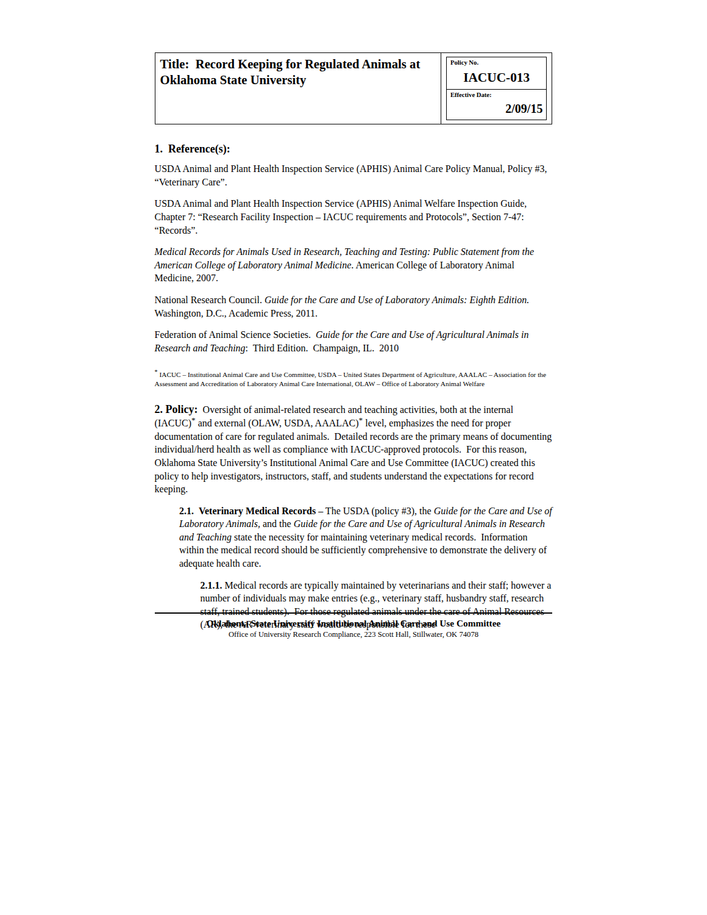| Title: Record Keeping for Regulated Animals at Oklahoma State University | / Policy No. IACUC-013 / / Effective Date: 2/09/15 / |
1. Reference(s):
USDA Animal and Plant Health Inspection Service (APHIS) Animal Care Policy Manual, Policy #3, “Veterinary Care”.
USDA Animal and Plant Health Inspection Service (APHIS) Animal Welfare Inspection Guide, Chapter 7: “Research Facility Inspection – IACUC requirements and Protocols”, Section 7-47: “Records”.
Medical Records for Animals Used in Research, Teaching and Testing: Public Statement from the American College of Laboratory Animal Medicine. American College of Laboratory Animal Medicine, 2007.
National Research Council. Guide for the Care and Use of Laboratory Animals: Eighth Edition. Washington, D.C., Academic Press, 2011.
Federation of Animal Science Societies. Guide for the Care and Use of Agricultural Animals in Research and Teaching: Third Edition. Champaign, IL. 2010
* IACUC – Institutional Animal Care and Use Committee, USDA – United States Department of Agriculture, AAALAC – Association for the Assessment and Accreditation of Laboratory Animal Care International, OLAW – Office of Laboratory Animal Welfare
2. Policy: Oversight of animal-related research and teaching activities, both at the internal (IACUC)* and external (OLAW, USDA, AAALAC)* level, emphasizes the need for proper documentation of care for regulated animals. Detailed records are the primary means of documenting individual/herd health as well as compliance with IACUC-approved protocols. For this reason, Oklahoma State University’s Institutional Animal Care and Use Committee (IACUC) created this policy to help investigators, instructors, staff, and students understand the expectations for record keeping.
2.1. Veterinary Medical Records – The USDA (policy #3), the Guide for the Care and Use of Laboratory Animals, and the Guide for the Care and Use of Agricultural Animals in Research and Teaching state the necessity for maintaining veterinary medical records. Information within the medical record should be sufficiently comprehensive to demonstrate the delivery of adequate health care.
2.1.1. Medical records are typically maintained by veterinarians and their staff; however a number of individuals may make entries (e.g., veterinary staff, husbandry staff, research staff, trained students). For those regulated animals under the care of Animal Resources (AR), the AR veterinary staff would be responsible for these
Oklahoma State University Institutional Animal Care and Use Committee
Office of University Research Compliance, 223 Scott Hall, Stillwater, OK 74078